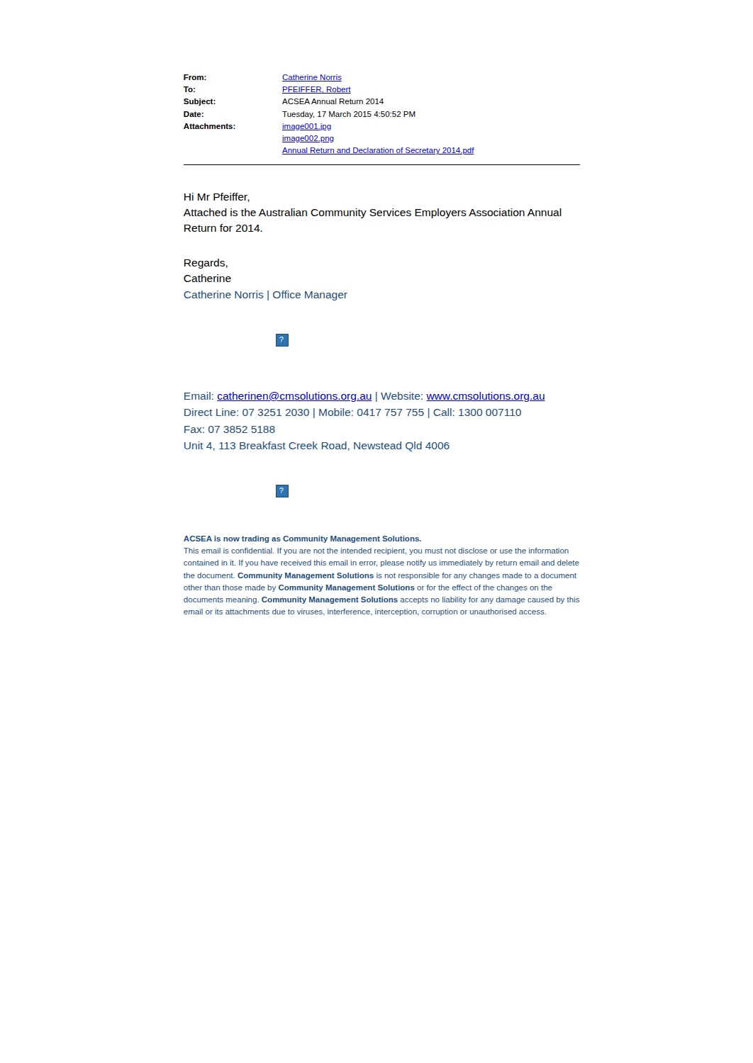| From: | Catherine Norris |
| To: | PFEIFFER, Robert |
| Subject: | ACSEA Annual Return 2014 |
| Date: | Tuesday, 17 March 2015 4:50:52 PM |
| Attachments: | image001.jpg image002.png Annual Return and Declaration of Secretary 2014.pdf |
Hi Mr Pfeiffer,
Attached is the Australian Community Services Employers Association Annual Return for 2014.
Regards,
Catherine
Catherine Norris | Office Manager
Email: catherinen@cmsolutions.org.au | Website: www.cmsolutions.org.au
Direct Line: 07 3251 2030 | Mobile: 0417 757 755 | Call: 1300 007110
Fax: 07 3852 5188
Unit 4, 113 Breakfast Creek Road, Newstead Qld 4006
ACSEA is now trading as Community Management Solutions.
This email is confidential. If you are not the intended recipient, you must not disclose or use the information contained in it. If you have received this email in error, please notify us immediately by return email and delete the document. Community Management Solutions is not responsible for any changes made to a document other than those made by Community Management Solutions or for the effect of the changes on the documents meaning. Community Management Solutions accepts no liability for any damage caused by this email or its attachments due to viruses, interference, interception, corruption or unauthorised access.